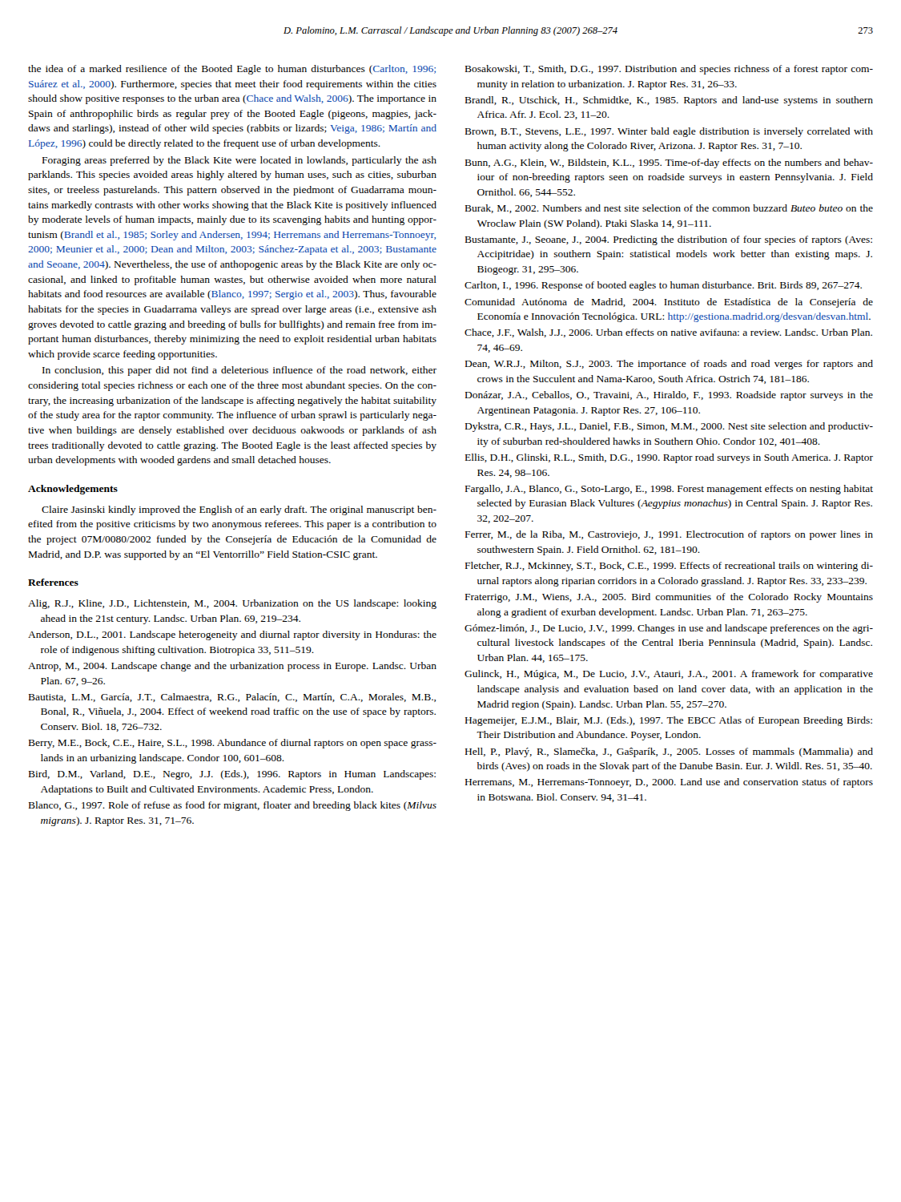D. Palomino, L.M. Carrascal / Landscape and Urban Planning 83 (2007) 268–274 273
the idea of a marked resilience of the Booted Eagle to human disturbances (Carlton, 1996; Suárez et al., 2000). Furthermore, species that meet their food requirements within the cities should show positive responses to the urban area (Chace and Walsh, 2006). The importance in Spain of anthropophilic birds as regular prey of the Booted Eagle (pigeons, magpies, jackdaws and starlings), instead of other wild species (rabbits or lizards; Veiga, 1986; Martín and López, 1996) could be directly related to the frequent use of urban developments.
Foraging areas preferred by the Black Kite were located in lowlands, particularly the ash parklands. This species avoided areas highly altered by human uses, such as cities, suburban sites, or treeless pasturelands. This pattern observed in the piedmont of Guadarrama mountains markedly contrasts with other works showing that the Black Kite is positively influenced by moderate levels of human impacts, mainly due to its scavenging habits and hunting opportunism (Brandl et al., 1985; Sorley and Andersen, 1994; Herremans and Herremans-Tonnoeyr, 2000; Meunier et al., 2000; Dean and Milton, 2003; Sánchez-Zapata et al., 2003; Bustamante and Seoane, 2004). Nevertheless, the use of anthopogenic areas by the Black Kite are only occasional, and linked to profitable human wastes, but otherwise avoided when more natural habitats and food resources are available (Blanco, 1997; Sergio et al., 2003). Thus, favourable habitats for the species in Guadarrama valleys are spread over large areas (i.e., extensive ash groves devoted to cattle grazing and breeding of bulls for bullfights) and remain free from important human disturbances, thereby minimizing the need to exploit residential urban habitats which provide scarce feeding opportunities.
In conclusion, this paper did not find a deleterious influence of the road network, either considering total species richness or each one of the three most abundant species. On the contrary, the increasing urbanization of the landscape is affecting negatively the habitat suitability of the study area for the raptor community. The influence of urban sprawl is particularly negative when buildings are densely established over deciduous oakwoods or parklands of ash trees traditionally devoted to cattle grazing. The Booted Eagle is the least affected species by urban developments with wooded gardens and small detached houses.
Acknowledgements
Claire Jasinski kindly improved the English of an early draft. The original manuscript benefited from the positive criticisms by two anonymous referees. This paper is a contribution to the project 07M/0080/2002 funded by the Consejería de Educación de la Comunidad de Madrid, and D.P. was supported by an “El Ventorrillo” Field Station-CSIC grant.
References
Alig, R.J., Kline, J.D., Lichtenstein, M., 2004. Urbanization on the US landscape: looking ahead in the 21st century. Landsc. Urban Plan. 69, 219–234.
Anderson, D.L., 2001. Landscape heterogeneity and diurnal raptor diversity in Honduras: the role of indigenous shifting cultivation. Biotropica 33, 511–519.
Antrop, M., 2004. Landscape change and the urbanization process in Europe. Landsc. Urban Plan. 67, 9–26.
Bautista, L.M., García, J.T., Calmaestra, R.G., Palacín, C., Martín, C.A., Morales, M.B., Bonal, R., Viñuela, J., 2004. Effect of weekend road traffic on the use of space by raptors. Conserv. Biol. 18, 726–732.
Berry, M.E., Bock, C.E., Haire, S.L., 1998. Abundance of diurnal raptors on open space grasslands in an urbanizing landscape. Condor 100, 601–608.
Bird, D.M., Varland, D.E., Negro, J.J. (Eds.), 1996. Raptors in Human Landscapes: Adaptations to Built and Cultivated Environments. Academic Press, London.
Blanco, G., 1997. Role of refuse as food for migrant, floater and breeding black kites (Milvus migrans). J. Raptor Res. 31, 71–76.
Bosakowski, T., Smith, D.G., 1997. Distribution and species richness of a forest raptor community in relation to urbanization. J. Raptor Res. 31, 26–33.
Brandl, R., Utschick, H., Schmidtke, K., 1985. Raptors and land-use systems in southern Africa. Afr. J. Ecol. 23, 11–20.
Brown, B.T., Stevens, L.E., 1997. Winter bald eagle distribution is inversely correlated with human activity along the Colorado River, Arizona. J. Raptor Res. 31, 7–10.
Bunn, A.G., Klein, W., Bildstein, K.L., 1995. Time-of-day effects on the numbers and behaviour of non-breeding raptors seen on roadside surveys in eastern Pennsylvania. J. Field Ornithol. 66, 544–552.
Burak, M., 2002. Numbers and nest site selection of the common buzzard Buteo buteo on the Wroclaw Plain (SW Poland). Ptaki Slaska 14, 91–111.
Bustamante, J., Seoane, J., 2004. Predicting the distribution of four species of raptors (Aves: Accipitridae) in southern Spain: statistical models work better than existing maps. J. Biogeogr. 31, 295–306.
Carlton, I., 1996. Response of booted eagles to human disturbance. Brit. Birds 89, 267–274.
Comunidad Autónoma de Madrid, 2004. Instituto de Estadística de la Consejería de Economía e Innovación Tecnológica. URL: http://gestiona.madrid.org/desvan/desvan.html.
Chace, J.F., Walsh, J.J., 2006. Urban effects on native avifauna: a review. Landsc. Urban Plan. 74, 46–69.
Dean, W.R.J., Milton, S.J., 2003. The importance of roads and road verges for raptors and crows in the Succulent and Nama-Karoo, South Africa. Ostrich 74, 181–186.
Donázar, J.A., Ceballos, O., Travaini, A., Hiraldo, F., 1993. Roadside raptor surveys in the Argentinean Patagonia. J. Raptor Res. 27, 106–110.
Dykstra, C.R., Hays, J.L., Daniel, F.B., Simon, M.M., 2000. Nest site selection and productivity of suburban red-shouldered hawks in Southern Ohio. Condor 102, 401–408.
Ellis, D.H., Glinski, R.L., Smith, D.G., 1990. Raptor road surveys in South America. J. Raptor Res. 24, 98–106.
Fargallo, J.A., Blanco, G., Soto-Largo, E., 1998. Forest management effects on nesting habitat selected by Eurasian Black Vultures (Aegypius monachus) in Central Spain. J. Raptor Res. 32, 202–207.
Ferrer, M., de la Riba, M., Castroviejo, J., 1991. Electrocution of raptors on power lines in southwestern Spain. J. Field Ornithol. 62, 181–190.
Fletcher, R.J., Mckinney, S.T., Bock, C.E., 1999. Effects of recreational trails on wintering diurnal raptors along riparian corridors in a Colorado grassland. J. Raptor Res. 33, 233–239.
Fraterrigo, J.M., Wiens, J.A., 2005. Bird communities of the Colorado Rocky Mountains along a gradient of exurban development. Landsc. Urban Plan. 71, 263–275.
Gómez-limón, J., De Lucio, J.V., 1999. Changes in use and landscape preferences on the agricultural livestock landscapes of the Central Iberia Penninsula (Madrid, Spain). Landsc. Urban Plan. 44, 165–175.
Gulinck, H., Múgica, M., De Lucio, J.V., Atauri, J.A., 2001. A framework for comparative landscape analysis and evaluation based on land cover data, with an application in the Madrid region (Spain). Landsc. Urban Plan. 55, 257–270.
Hagemeijer, E.J.M., Blair, M.J. (Eds.), 1997. The EBCC Atlas of European Breeding Birds: Their Distribution and Abundance. Poyser, London.
Hell, P., Plavý, R., Slamečka, J., Gaŝparík, J., 2005. Losses of mammals (Mammalia) and birds (Aves) on roads in the Slovak part of the Danube Basin. Eur. J. Wildl. Res. 51, 35–40.
Herremans, M., Herremans-Tonnoeyr, D., 2000. Land use and conservation status of raptors in Botswana. Biol. Conserv. 94, 31–41.